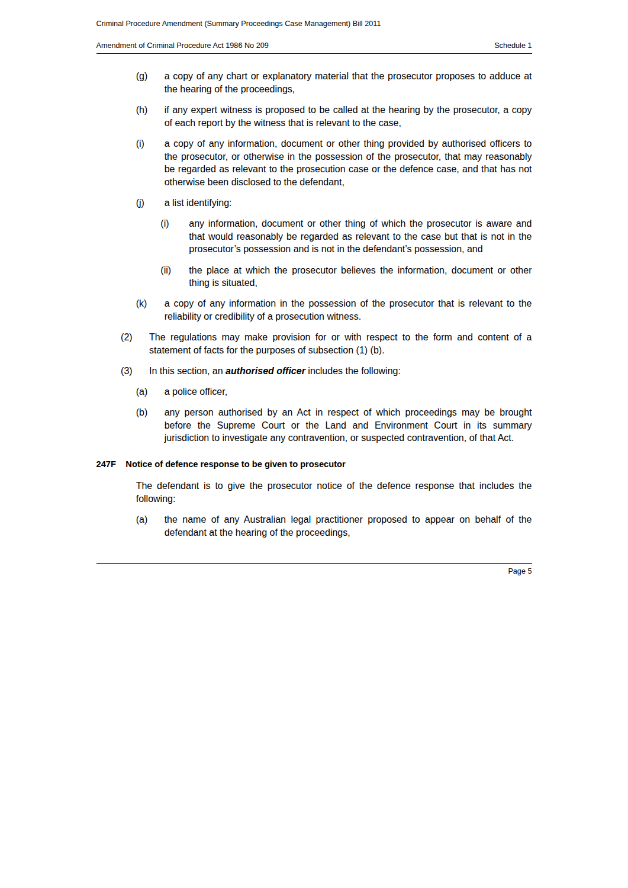Criminal Procedure Amendment (Summary Proceedings Case Management) Bill 2011
Amendment of Criminal Procedure Act 1986 No 209 Schedule 1
(g) a copy of any chart or explanatory material that the prosecutor proposes to adduce at the hearing of the proceedings,
(h) if any expert witness is proposed to be called at the hearing by the prosecutor, a copy of each report by the witness that is relevant to the case,
(i) a copy of any information, document or other thing provided by authorised officers to the prosecutor, or otherwise in the possession of the prosecutor, that may reasonably be regarded as relevant to the prosecution case or the defence case, and that has not otherwise been disclosed to the defendant,
(j) a list identifying:
(i) any information, document or other thing of which the prosecutor is aware and that would reasonably be regarded as relevant to the case but that is not in the prosecutor’s possession and is not in the defendant’s possession, and
(ii) the place at which the prosecutor believes the information, document or other thing is situated,
(k) a copy of any information in the possession of the prosecutor that is relevant to the reliability or credibility of a prosecution witness.
(2) The regulations may make provision for or with respect to the form and content of a statement of facts for the purposes of subsection (1) (b).
(3) In this section, an authorised officer includes the following:
(a) a police officer,
(b) any person authorised by an Act in respect of which proceedings may be brought before the Supreme Court or the Land and Environment Court in its summary jurisdiction to investigate any contravention, or suspected contravention, of that Act.
247F Notice of defence response to be given to prosecutor
The defendant is to give the prosecutor notice of the defence response that includes the following:
(a) the name of any Australian legal practitioner proposed to appear on behalf of the defendant at the hearing of the proceedings,
Page 5